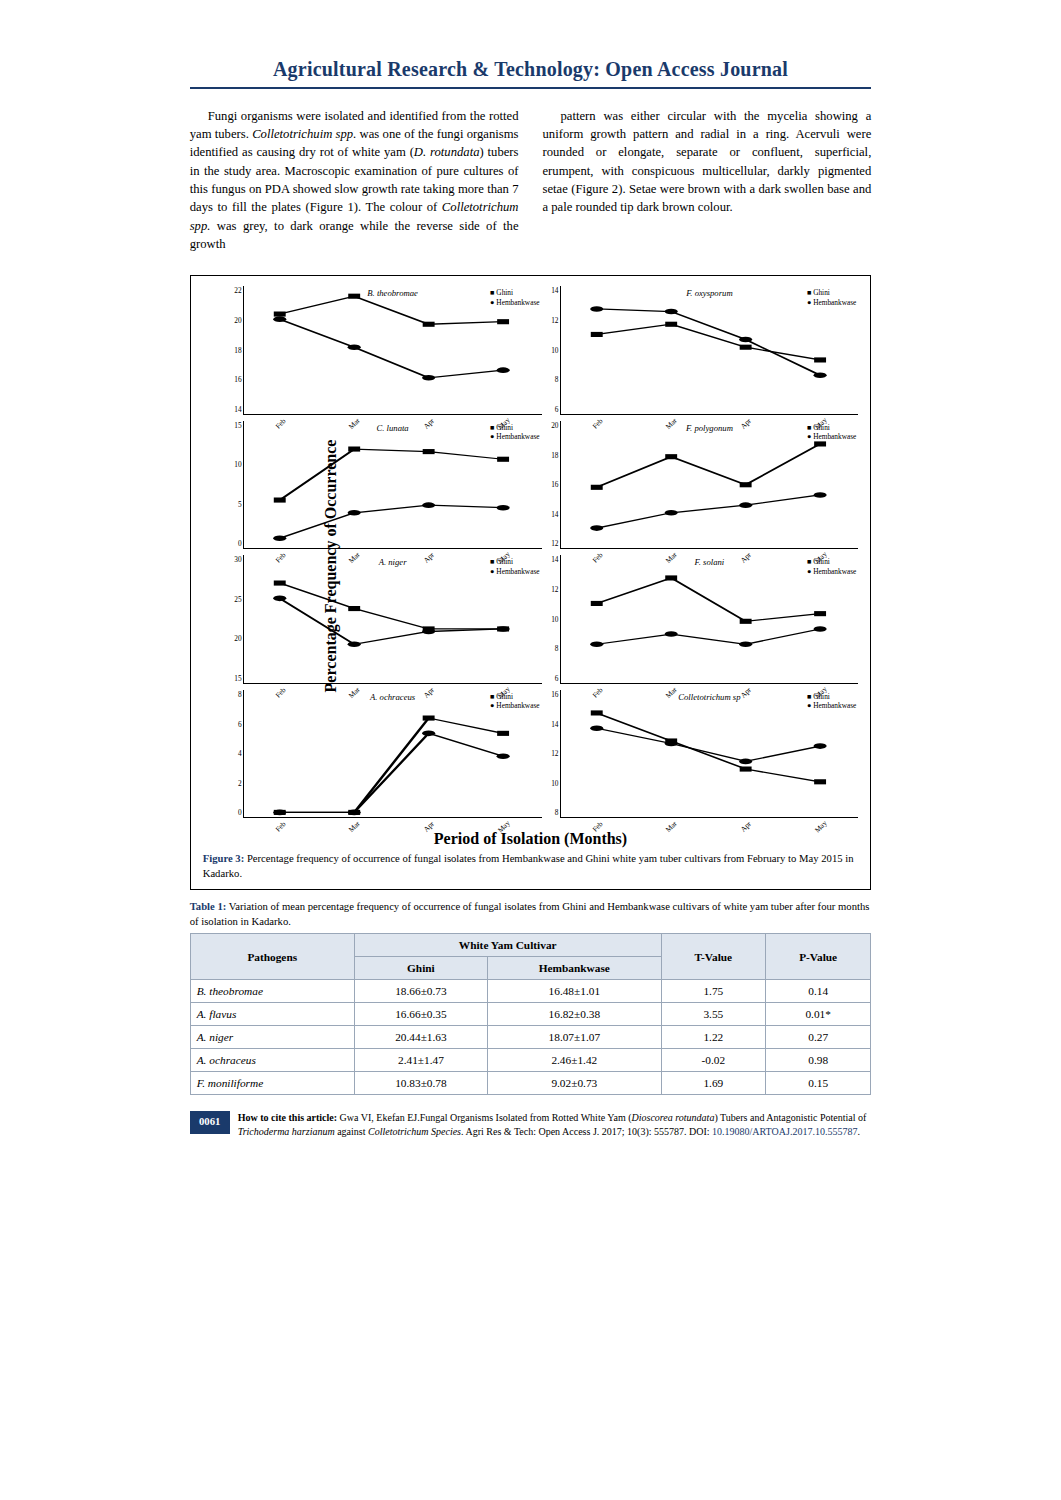Agricultural Research & Technology: Open Access Journal
Fungi organisms were isolated and identified from the rotted yam tubers. Colletotrichuim spp. was one of the fungi organisms identified as causing dry rot of white yam (D. rotundata) tubers in the study area. Macroscopic examination of pure cultures of this fungus on PDA showed slow growth rate taking more than 7 days to fill the plates (Figure 1). The colour of Colletotrichum spp. was grey, to dark orange while the reverse side of the growth
pattern was either circular with the mycelia showing a uniform growth pattern and radial in a ring. Acervuli were rounded or elongate, separate or confluent, superficial, erumpent, with conspicuous multicellular, darkly pigmented setae (Figure 2). Setae were brown with a dark swollen base and a pale rounded tip dark brown colour.
Percentage Frequency of Occurrence
B. theobromae
■ Ghini● Hembankwase
2220181614
Feb Mar Apr May
F. oxysporum
■ Ghini● Hembankwase
14121086
Feb Mar Apr May
C. lunata
■ Ghini● Hembankwase
151050
Feb Mar Apr May
F. polygonum
■ Ghini● Hembankwase
2018161412
Feb Mar Apr May
A. niger
■ Ghini● Hembankwase
30252015
Feb Mar Apr May
F. solani
■ Ghini● Hembankwase
14121086
Feb Mar Apr May
A. ochraceus
■ Ghini● Hembankwase
86420
Feb Mar Apr May
Colletotrichum sp
■ Ghini● Hembankwase
161412108
Feb Mar Apr May
Period of Isolation (Months)
Figure 3: Percentage frequency of occurrence of fungal isolates from Hembankwase and Ghini white yam tuber cultivars from February to May 2015 in Kadarko.
Table 1: Variation of mean percentage frequency of occurrence of fungal isolates from Ghini and Hembankwase cultivars of white yam tuber after four months of isolation in Kadarko.
| Pathogens | White Yam Cultivar | T-Value | P-Value |
| --- | --- | --- | --- |
| Ghini | Hembankwase |
| B. theobromae | 18.66±0.73 | 16.48±1.01 | 1.75 | 0.14 |
| A. flavus | 16.66±0.35 | 16.82±0.38 | 3.55 | 0.01* |
| A. niger | 20.44±1.63 | 18.07±1.07 | 1.22 | 0.27 |
| A. ochraceus | 2.41±1.47 | 2.46±1.42 | -0.02 | 0.98 |
| F. moniliforme | 10.83±0.78 | 9.02±0.73 | 1.69 | 0.15 |
0061
How to cite this article: Gwa VI, Ekefan EJ.Fungal Organisms Isolated from Rotted White Yam (Dioscorea rotundata) Tubers and Antagonistic Potential of Trichoderma harzianum against Colletotrichum Species. Agri Res & Tech: Open Access J. 2017; 10(3): 555787. DOI: 10.19080/ARTOAJ.2017.10.555787.